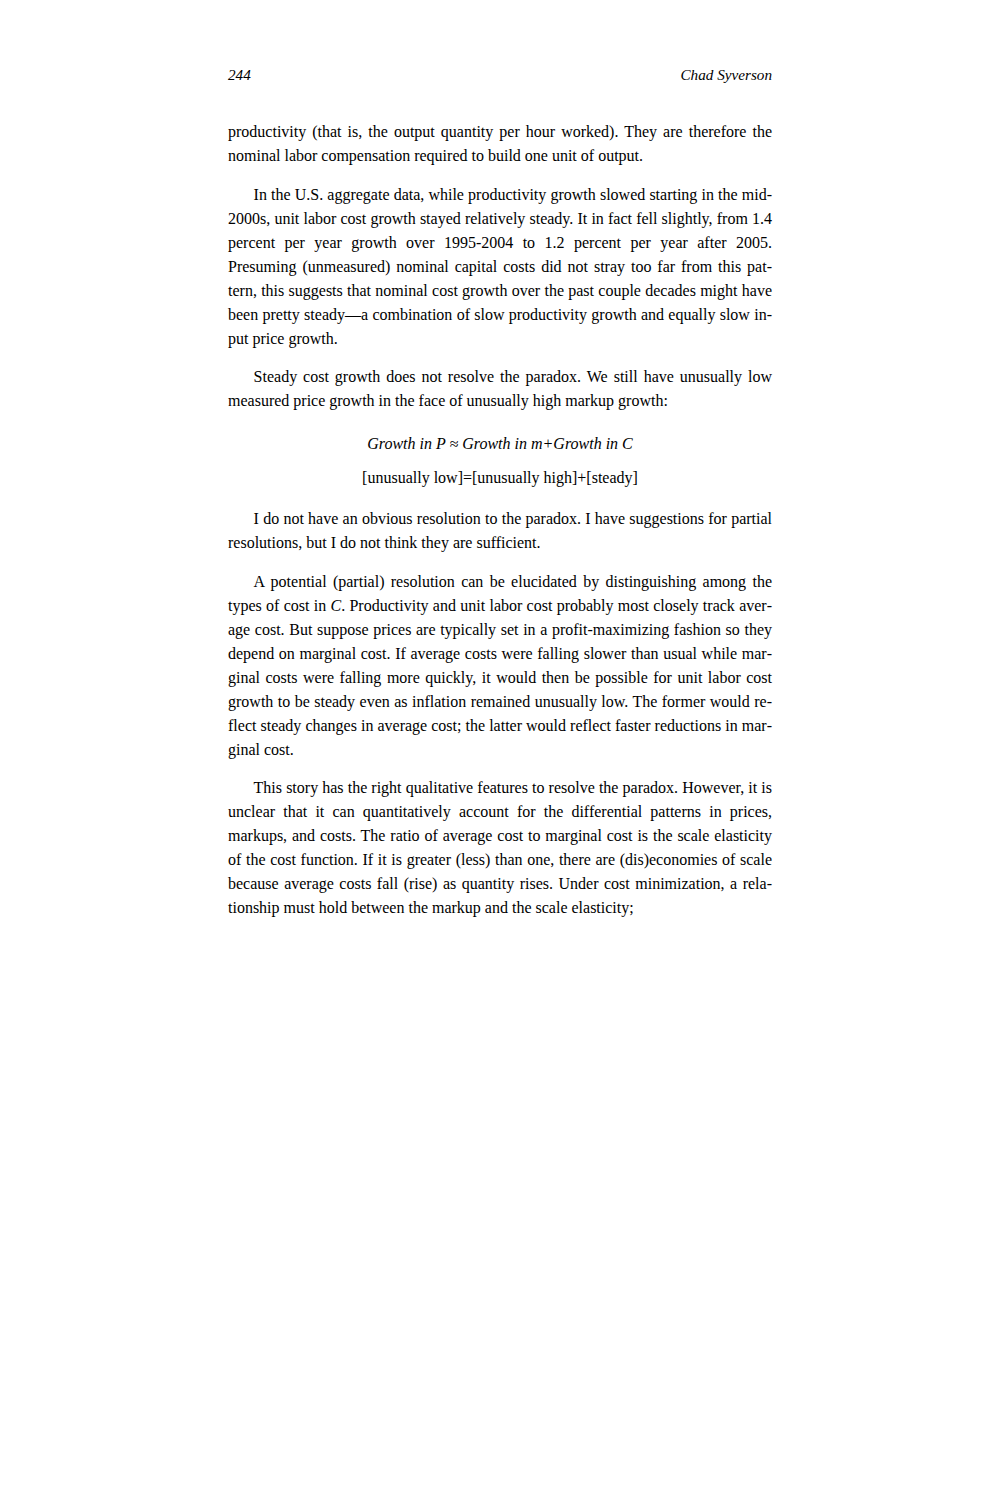244 Chad Syverson
productivity (that is, the output quantity per hour worked). They are therefore the nominal labor compensation required to build one unit of output.
In the U.S. aggregate data, while productivity growth slowed starting in the mid-2000s, unit labor cost growth stayed relatively steady. It in fact fell slightly, from 1.4 percent per year growth over 1995-2004 to 1.2 percent per year after 2005. Presuming (unmeasured) nominal capital costs did not stray too far from this pattern, this suggests that nominal cost growth over the past couple decades might have been pretty steady—a combination of slow productivity growth and equally slow input price growth.
Steady cost growth does not resolve the paradox. We still have unusually low measured price growth in the face of unusually high markup growth:
Growth in P ≈ Growth in m+Growth in C
[unusually low]=[unusually high]+[steady]
I do not have an obvious resolution to the paradox. I have suggestions for partial resolutions, but I do not think they are sufficient.
A potential (partial) resolution can be elucidated by distinguishing among the types of cost in C. Productivity and unit labor cost probably most closely track average cost. But suppose prices are typically set in a profit-maximizing fashion so they depend on marginal cost. If average costs were falling slower than usual while marginal costs were falling more quickly, it would then be possible for unit labor cost growth to be steady even as inflation remained unusually low. The former would reflect steady changes in average cost; the latter would reflect faster reductions in marginal cost.
This story has the right qualitative features to resolve the paradox. However, it is unclear that it can quantitatively account for the differential patterns in prices, markups, and costs. The ratio of average cost to marginal cost is the scale elasticity of the cost function. If it is greater (less) than one, there are (dis)economies of scale because average costs fall (rise) as quantity rises. Under cost minimization, a relationship must hold between the markup and the scale elasticity;